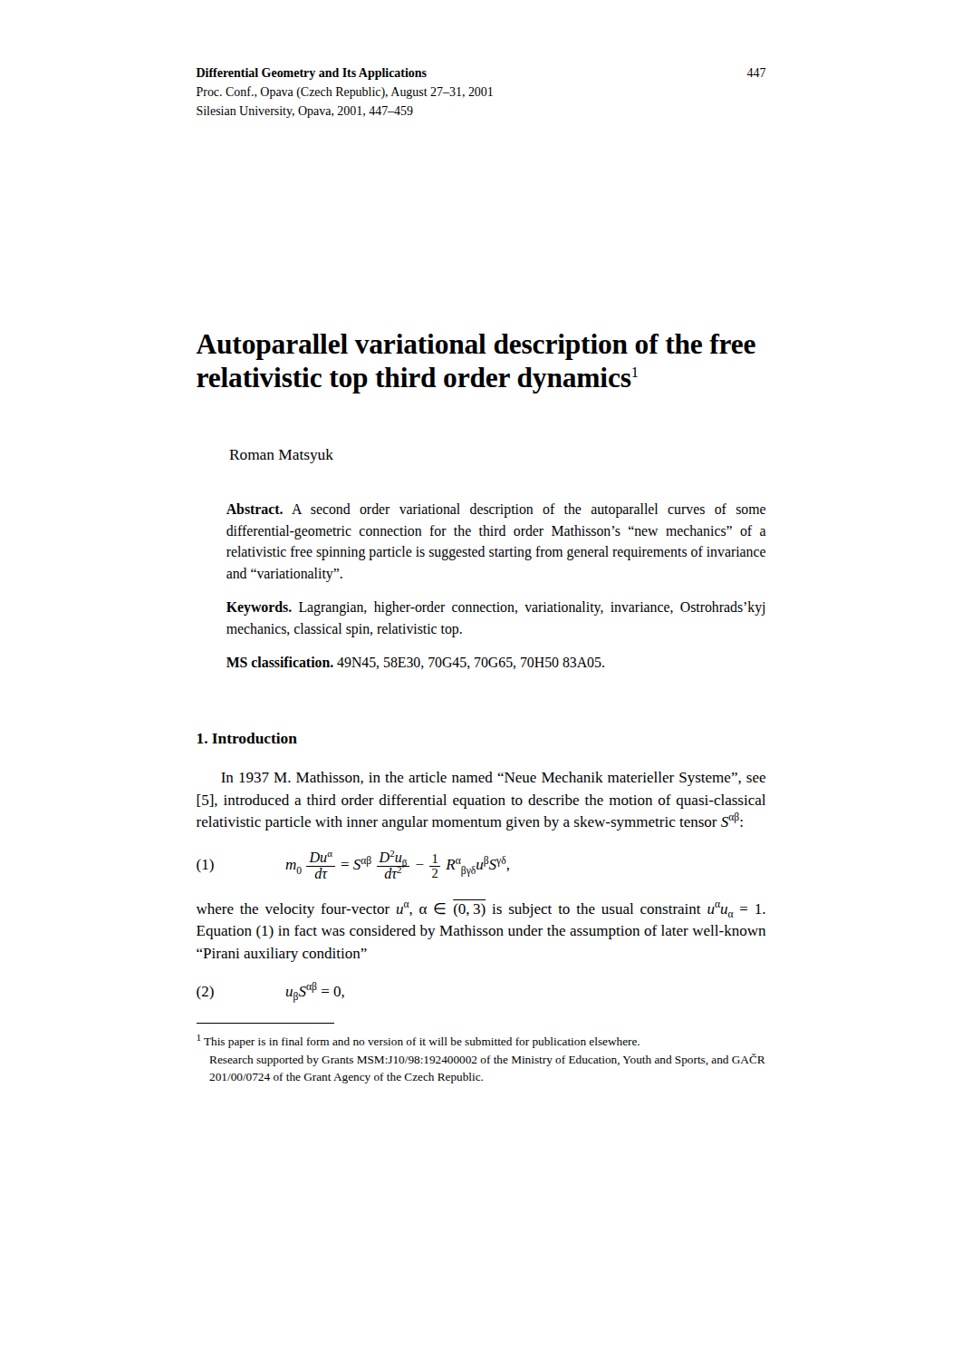Differential Geometry and Its Applications 447
Proc. Conf., Opava (Czech Republic), August 27–31, 2001
Silesian University, Opava, 2001, 447–459
Autoparallel variational description of the free relativistic top third order dynamics1
Roman Matsyuk
Abstract. A second order variational description of the autoparallel curves of some differential-geometric connection for the third order Mathisson’s “new mechanics” of a relativistic free spinning particle is suggested starting from general requirements of invariance and “variationality”.
Keywords. Lagrangian, higher-order connection, variationality, invariance, Ostrohrads’kyj mechanics, classical spin, relativistic top.
MS classification. 49N45, 58E30, 70G45, 70G65, 70H50 83A05.
1. Introduction
In 1937 M. Mathisson, in the article named “Neue Mechanik materieller Systeme”, see [5], introduced a third order differential equation to describe the motion of quasi-classical relativistic particle with inner angular momentum given by a skew-symmetric tensor Sαβ:
(1)
m0 Duα dτ = Sαβ D2uβ dτ2 − 12 RαβγδuβSγδ,
where the velocity four-vector uα, α ∈ (0, 3) is subject to the usual constraint uαuα = 1. Equation (1) in fact was considered by Mathisson under the assumption of later well-known “Pirani auxiliary condition”
(2)
uβSαβ = 0,
1 This paper is in final form and no version of it will be submitted for publication elsewhere.
Research supported by Grants MSM:J10/98:192400002 of the Ministry of Education, Youth and Sports, and GAČR 201/00/0724 of the Grant Agency of the Czech Republic.